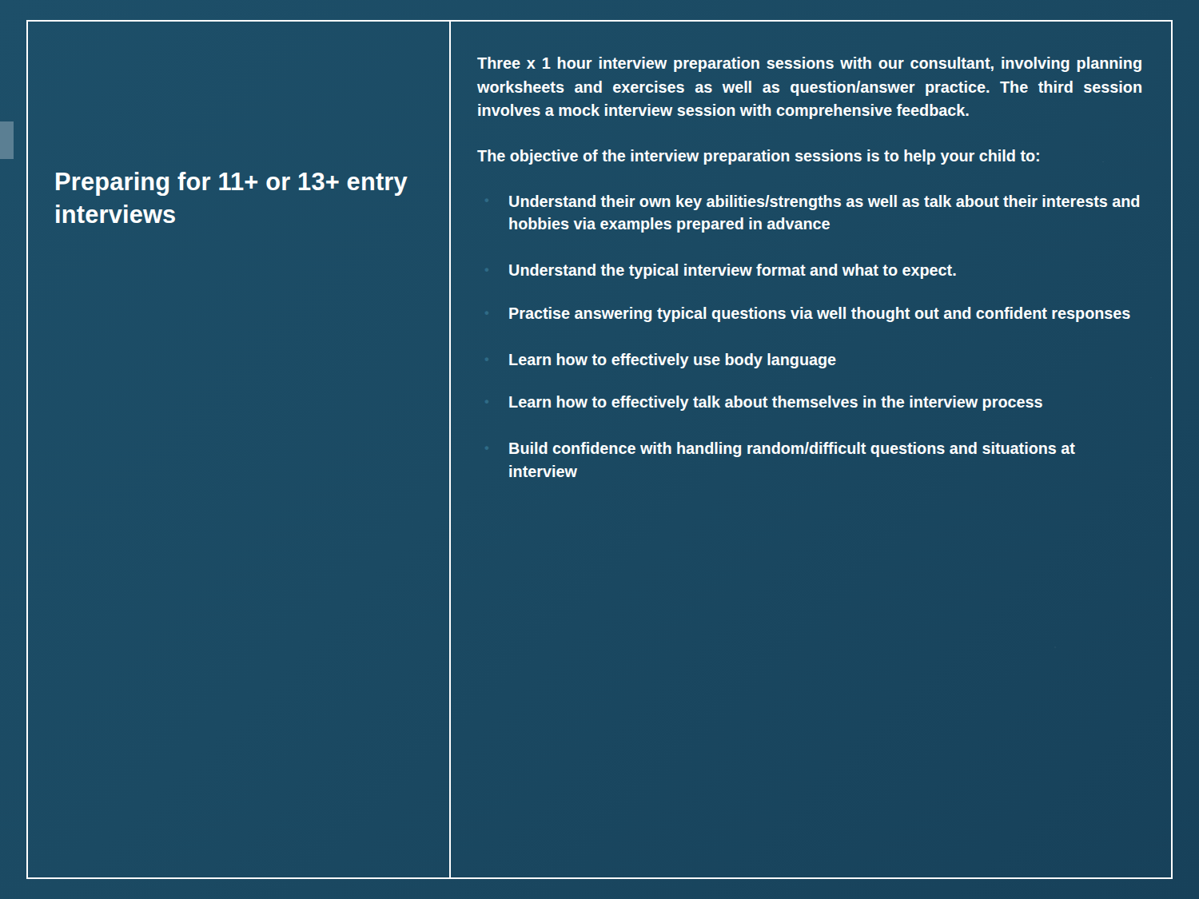Preparing for 11+ or 13+ entry interviews
Three x 1 hour interview preparation sessions with our consultant, involving planning worksheets and exercises as well as question/answer practice. The third session involves a mock interview session with comprehensive feedback.
The objective of the interview preparation sessions is to help your child to:
Understand their own key abilities/strengths as well as talk about their interests and hobbies via examples prepared in advance
Understand the typical interview format and what to expect.
Practise answering typical questions via well thought out and confident responses
Learn how to effectively use body language
Learn how to effectively talk about themselves in the interview process
Build confidence with handling random/difficult questions and situations at interview